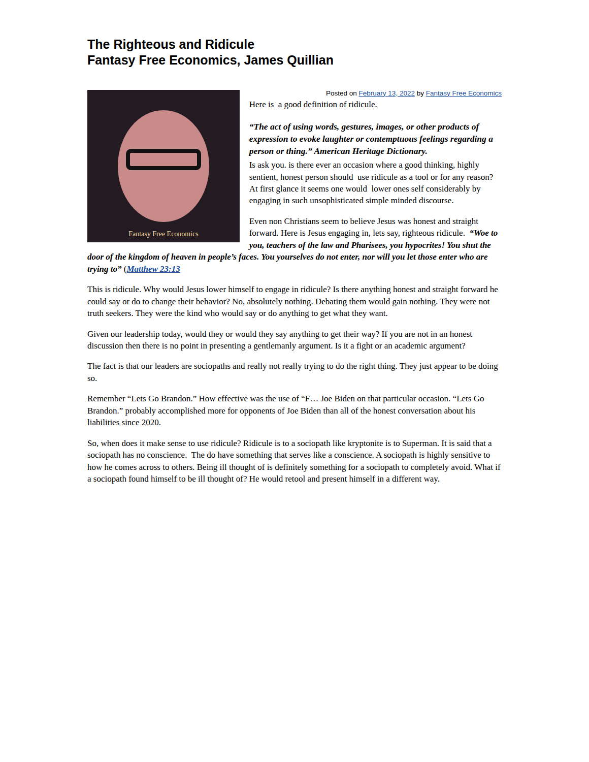The Righteous and Ridicule
Fantasy Free Economics, James Quillian
Posted on February 13, 2022 by Fantasy Free Economics
Here is a good definition of ridicule.
“The act of using words, gestures, images, or other products of expression to evoke laughter or contemptuous feelings regarding a person or thing.” American Heritage Dictionary.
Is ask you. is there ever an occasion where a good thinking, highly sentient, honest person should use ridicule as a tool or for any reason? At first glance it seems one would lower ones self considerably by engaging in such unsophisticated simple minded discourse.
Even non Christians seem to believe Jesus was honest and straight forward. Here is Jesus engaging in, lets say, righteous ridicule. “Woe to you, teachers of the law and Pharisees, you hypocrites! You shut the door of the kingdom of heaven in people’s faces. You yourselves do not enter, nor will you let those enter who are trying to” (Matthew 23:13
This is ridicule. Why would Jesus lower himself to engage in ridicule? Is there anything honest and straight forward he could say or do to change their behavior? No, absolutely nothing. Debating them would gain nothing. They were not truth seekers. They were the kind who would say or do anything to get what they want.
Given our leadership today, would they or would they say anything to get their way? If you are not in an honest discussion then there is no point in presenting a gentlemanly argument. Is it a fight or an academic argument?
The fact is that our leaders are sociopaths and really not really trying to do the right thing. They just appear to be doing so.
Remember “Lets Go Brandon.” How effective was the use of “F… Joe Biden on that particular occasion. “Lets Go Brandon.” probably accomplished more for opponents of Joe Biden than all of the honest conversation about his liabilities since 2020.
So, when does it make sense to use ridicule? Ridicule is to a sociopath like kryptonite is to Superman. It is said that a sociopath has no conscience. The do have something that serves like a conscience. A sociopath is highly sensitive to how he comes across to others. Being ill thought of is definitely something for a sociopath to completely avoid. What if a sociopath found himself to be ill thought of? He would retool and present himself in a different way.